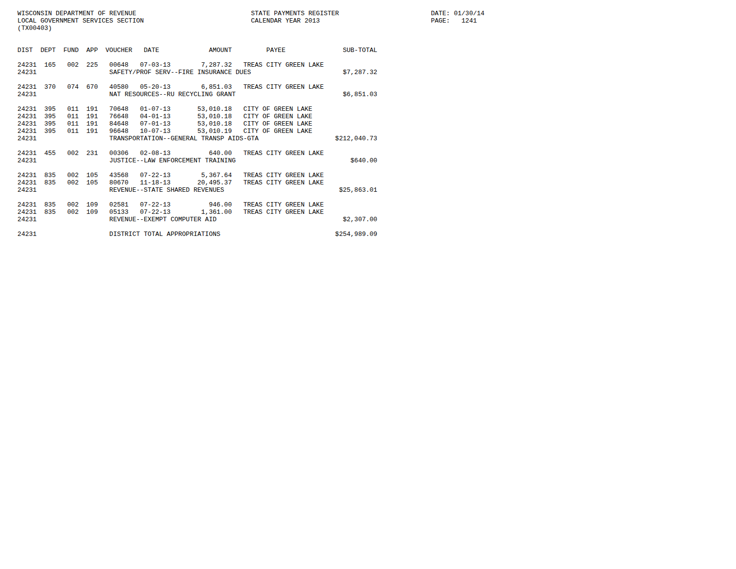WISCONSIN DEPARTMENT OF REVENUE STATE PAYMENTS REGISTER DATE: 01/30/14 LOCAL GOVERNMENT SERVICES SECTION CALENDAR YEAR 2013 PAGE: 1241 (TX00403) DIST DEPT FUND APP VOUCHER DATE AMOUNT PAYEE SUB-TOTAL 24231 165 002 225 00648 07-03-13 7,287.32 TREAS CITY GREEN LAKE 24231 SAFETY/PROF SERV--FIRE INSURANCE DUES $7,287.32 24231 370 074 670 40580 05-20-13 6,851.03 TREAS CITY GREEN LAKE 24231 NAT RESOURCES--RU RECYCLING GRANT $6,851.03 24231 395 011 191 70648 01-07-13 53,010.18 CITY OF GREEN LAKE 24231 395 011 191 76648 04-01-13 53,010.18 CITY OF GREEN LAKE 24231 395 011 191 84648 07-01-13 53,010.18 CITY OF GREEN LAKE 24231 395 011 191 96648 10-07-13 53,010.19 CITY OF GREEN LAKE 24231 TRANSPORTATION--GENERAL TRANSP AIDS-GTA $212,040.73 24231 455 002 231 00306 02-08-13 640.00 TREAS CITY GREEN LAKE 24231 JUSTICE--LAW ENFORCEMENT TRAINING $640.00 24231 835 002 105 43568 07-22-13 5,367.64 TREAS CITY GREEN LAKE 24231 835 002 105 80670 11-18-13 20,495.37 TREAS CITY GREEN LAKE 24231 REVENUE--STATE SHARED REVENUES $25,863.01 24231 835 002 109 02581 07-22-13 946.00 TREAS CITY GREEN LAKE 24231 835 002 109 05133 07-22-13 1,361.00 TREAS CITY GREEN LAKE 24231 REVENUE--EXEMPT COMPUTER AID $2,307.00 24231 DISTRICT TOTAL APPROPRIATIONS $254,989.09